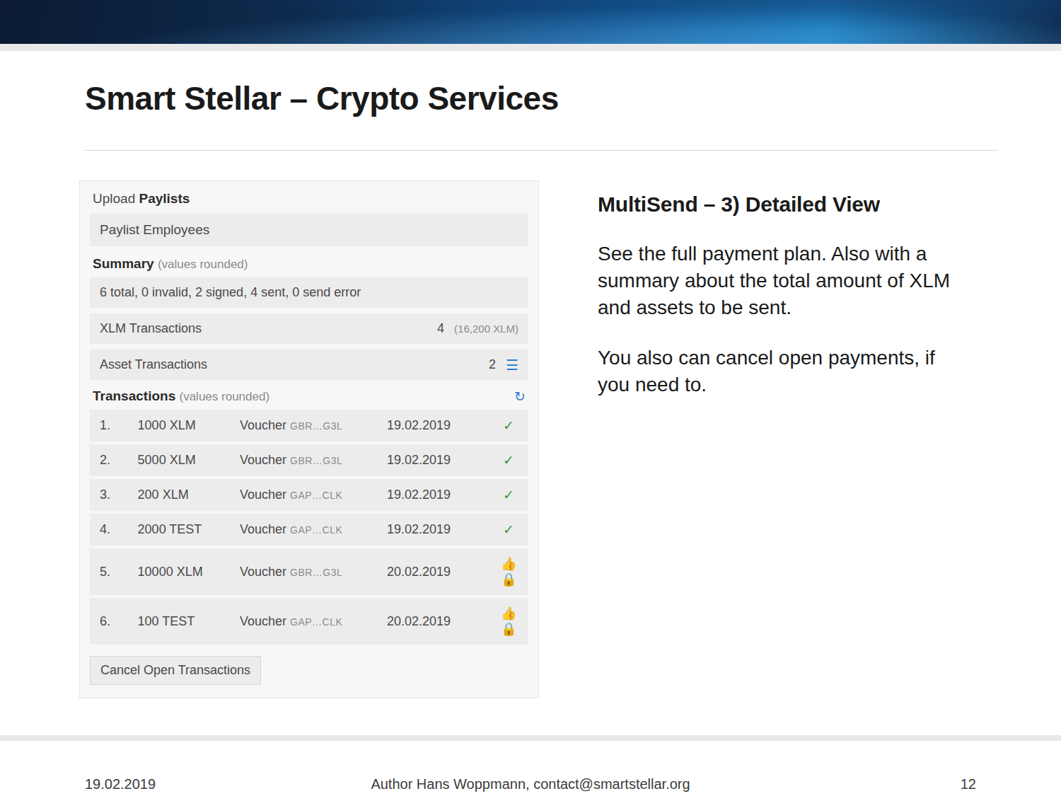Smart Stellar – Crypto Services
Upload Paylists
Paylist Employees
Summary (values rounded)
6 total, 0 invalid, 2 signed, 4 sent, 0 send error
XLM Transactions 4(16,200 XLM)
Asset Transactions 2☰
Transactions (values rounded) ↻
| 1. | 1000 XLM | Voucher GBR…G3L | 19.02.2019 | ✓ |
| 2. | 5000 XLM | Voucher GBR…G3L | 19.02.2019 | ✓ |
| 3. | 200 XLM | Voucher GAP…CLK | 19.02.2019 | ✓ |
| 4. | 2000 TEST | Voucher GAP…CLK | 19.02.2019 | ✓ |
| 5. | 10000 XLM | Voucher GBR…G3L | 20.02.2019 | 👍🔒 |
| 6. | 100 TEST | Voucher GAP…CLK | 20.02.2019 | 👍🔒 |
Cancel Open Transactions
MultiSend – 3) Detailed View
See the full payment plan. Also with a summary about the total amount of XLM and assets to be sent.
You also can cancel open payments, if you need to.
19.02.2019 Author Hans Woppmann, contact@smartstellar.org 12